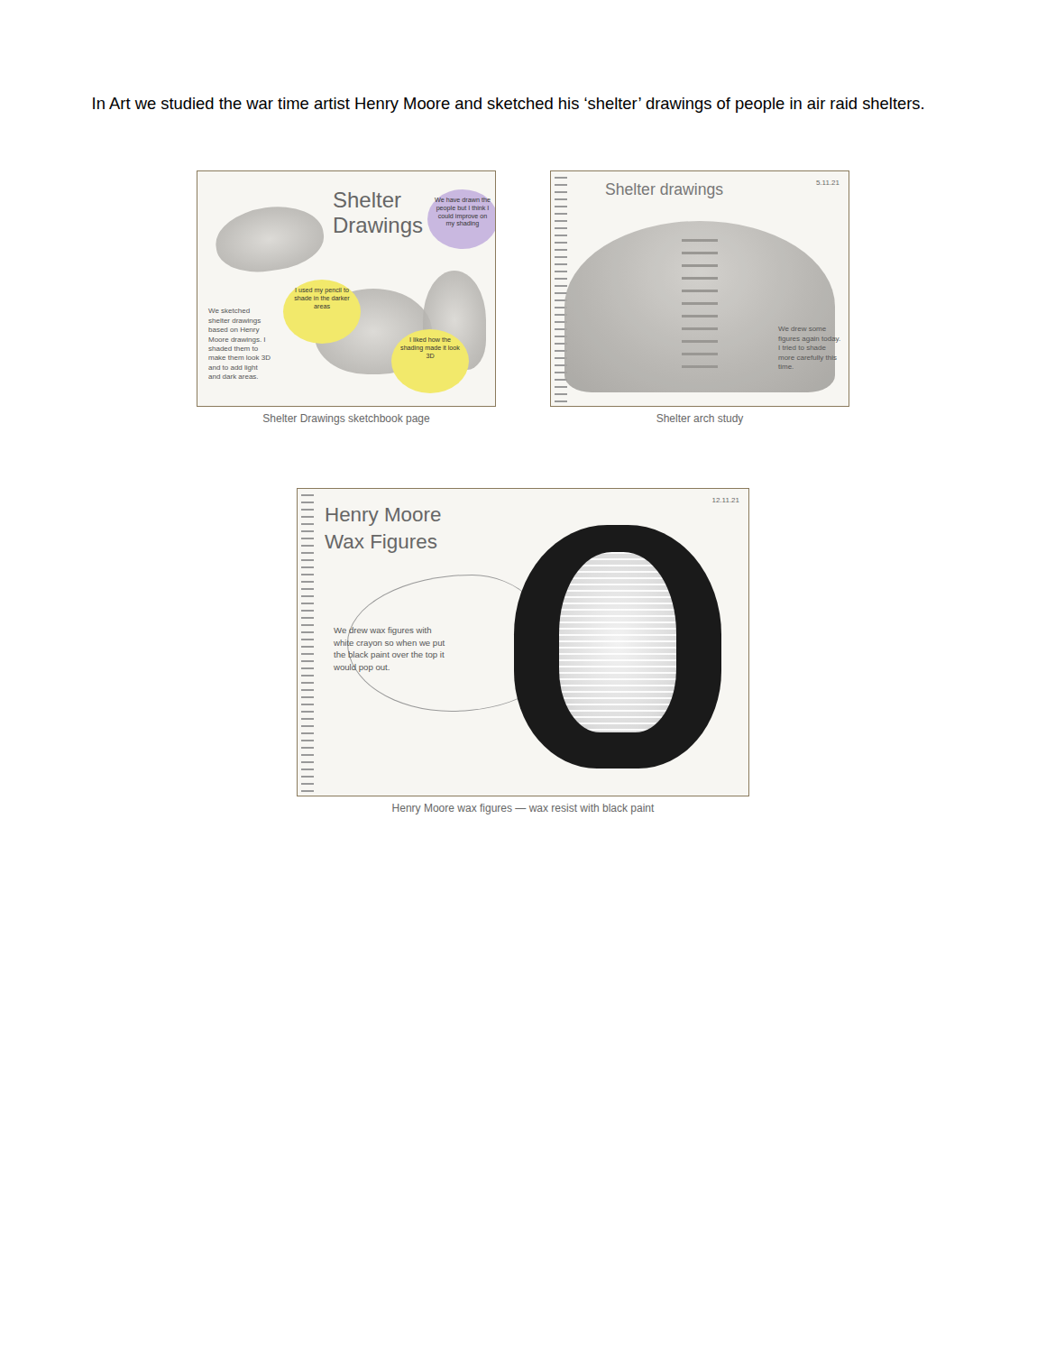In Art we studied the war time artist Henry Moore and sketched his ‘shelter’ drawings of people in air raid shelters.
Shelter
Drawings
We have drawn the people but I think I could improve on my shading
I used my pencil to shade in the darker areas
I liked how the shading made it look 3D
We sketched shelter drawings based on Henry Moore drawings. I shaded them to make them look 3D and to add light and dark areas.
Shelter Drawings sketchbook page
5.11.21
Shelter drawings
We drew some figures again today. I tried to shade more carefully this time.
Shelter arch study
12.11.21
Henry Moore
Wax Figures
We drew wax figures with white crayon so when we put the black paint over the top it would pop out.
Henry Moore wax figures — wax resist with black paint